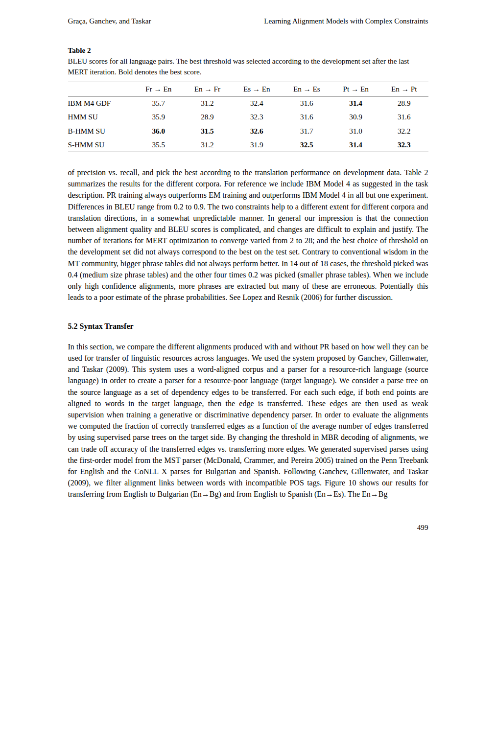Graça, Ganchev, and Taskar
Learning Alignment Models with Complex Constraints
Table 2 BLEU scores for all language pairs. The best threshold was selected according to the development set after the last MERT iteration. Bold denotes the best score.
| | Fr → En | En → Fr | Es → En | En → Es | Pt → En | En → Pt |
| --- | --- | --- | --- | --- | --- | --- |
| IBM M4 GDF | 35.7 | 31.2 | 32.4 | 31.6 | 31.4 | 28.9 |
| HMM SU | 35.9 | 28.9 | 32.3 | 31.6 | 30.9 | 31.6 |
| B-HMM SU | 36.0 | 31.5 | 32.6 | 31.7 | 31.0 | 32.2 |
| S-HMM SU | 35.5 | 31.2 | 31.9 | 32.5 | 31.4 | 32.3 |
of precision vs. recall, and pick the best according to the translation performance on development data. Table 2 summarizes the results for the different corpora. For reference we include IBM Model 4 as suggested in the task description. PR training always outperforms EM training and outperforms IBM Model 4 in all but one experiment. Differences in BLEU range from 0.2 to 0.9. The two constraints help to a different extent for different corpora and translation directions, in a somewhat unpredictable manner. In general our impression is that the connection between alignment quality and BLEU scores is complicated, and changes are difficult to explain and justify. The number of iterations for MERT optimization to converge varied from 2 to 28; and the best choice of threshold on the development set did not always correspond to the best on the test set. Contrary to conventional wisdom in the MT community, bigger phrase tables did not always perform better. In 14 out of 18 cases, the threshold picked was 0.4 (medium size phrase tables) and the other four times 0.2 was picked (smaller phrase tables). When we include only high confidence alignments, more phrases are extracted but many of these are erroneous. Potentially this leads to a poor estimate of the phrase probabilities. See Lopez and Resnik (2006) for further discussion.
5.2 Syntax Transfer
In this section, we compare the different alignments produced with and without PR based on how well they can be used for transfer of linguistic resources across languages. We used the system proposed by Ganchev, Gillenwater, and Taskar (2009). This system uses a word-aligned corpus and a parser for a resource-rich language (source language) in order to create a parser for a resource-poor language (target language). We consider a parse tree on the source language as a set of dependency edges to be transferred. For each such edge, if both end points are aligned to words in the target language, then the edge is transferred. These edges are then used as weak supervision when training a generative or discriminative dependency parser. In order to evaluate the alignments we computed the fraction of correctly transferred edges as a function of the average number of edges transferred by using supervised parse trees on the target side. By changing the threshold in MBR decoding of alignments, we can trade off accuracy of the transferred edges vs. transferring more edges. We generated supervised parses using the first-order model from the MST parser (McDonald, Crammer, and Pereira 2005) trained on the Penn Treebank for English and the CoNLL X parses for Bulgarian and Spanish. Following Ganchev, Gillenwater, and Taskar (2009), we filter alignment links between words with incompatible POS tags. Figure 10 shows our results for transferring from English to Bulgarian (En→Bg) and from English to Spanish (En→Es). The En→Bg
499